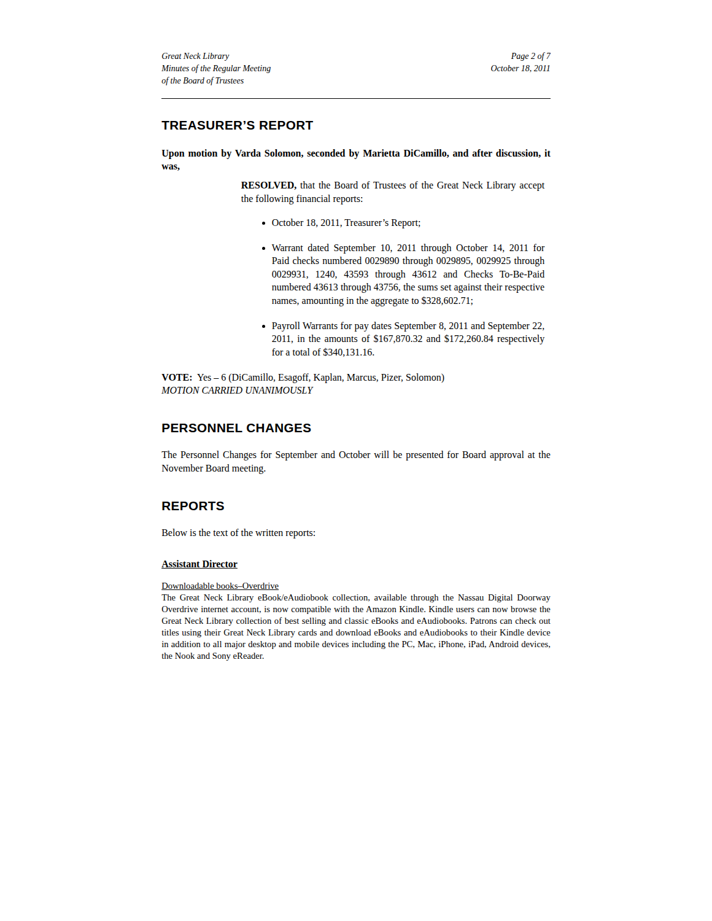Great Neck Library
Minutes of the Regular Meeting
of the Board of Trustees
Page 2 of 7
October 18, 2011
TREASURER’S REPORT
Upon motion by Varda Solomon, seconded by Marietta DiCamillo, and after discussion, it was,
RESOLVED, that the Board of Trustees of the Great Neck Library accept the following financial reports:
October 18, 2011, Treasurer’s Report;
Warrant dated September 10, 2011 through October 14, 2011 for Paid checks numbered 0029890 through 0029895, 0029925 through 0029931, 1240, 43593 through 43612 and Checks To-Be-Paid numbered 43613 through 43756, the sums set against their respective names, amounting in the aggregate to $328,602.71;
Payroll Warrants for pay dates September 8, 2011 and September 22, 2011, in the amounts of $167,870.32 and $172,260.84 respectively for a total of $340,131.16.
VOTE: Yes – 6 (DiCamillo, Esagoff, Kaplan, Marcus, Pizer, Solomon)
MOTION CARRIED UNANIMOUSLY
PERSONNEL CHANGES
The Personnel Changes for September and October will be presented for Board approval at the November Board meeting.
REPORTS
Below is the text of the written reports:
Assistant Director
Downloadable books–Overdrive
The Great Neck Library eBook/eAudiobook collection, available through the Nassau Digital Doorway Overdrive internet account, is now compatible with the Amazon Kindle. Kindle users can now browse the Great Neck Library collection of best selling and classic eBooks and eAudiobooks. Patrons can check out titles using their Great Neck Library cards and download eBooks and eAudiobooks to their Kindle device in addition to all major desktop and mobile devices including the PC, Mac, iPhone, iPad, Android devices, the Nook and Sony eReader.